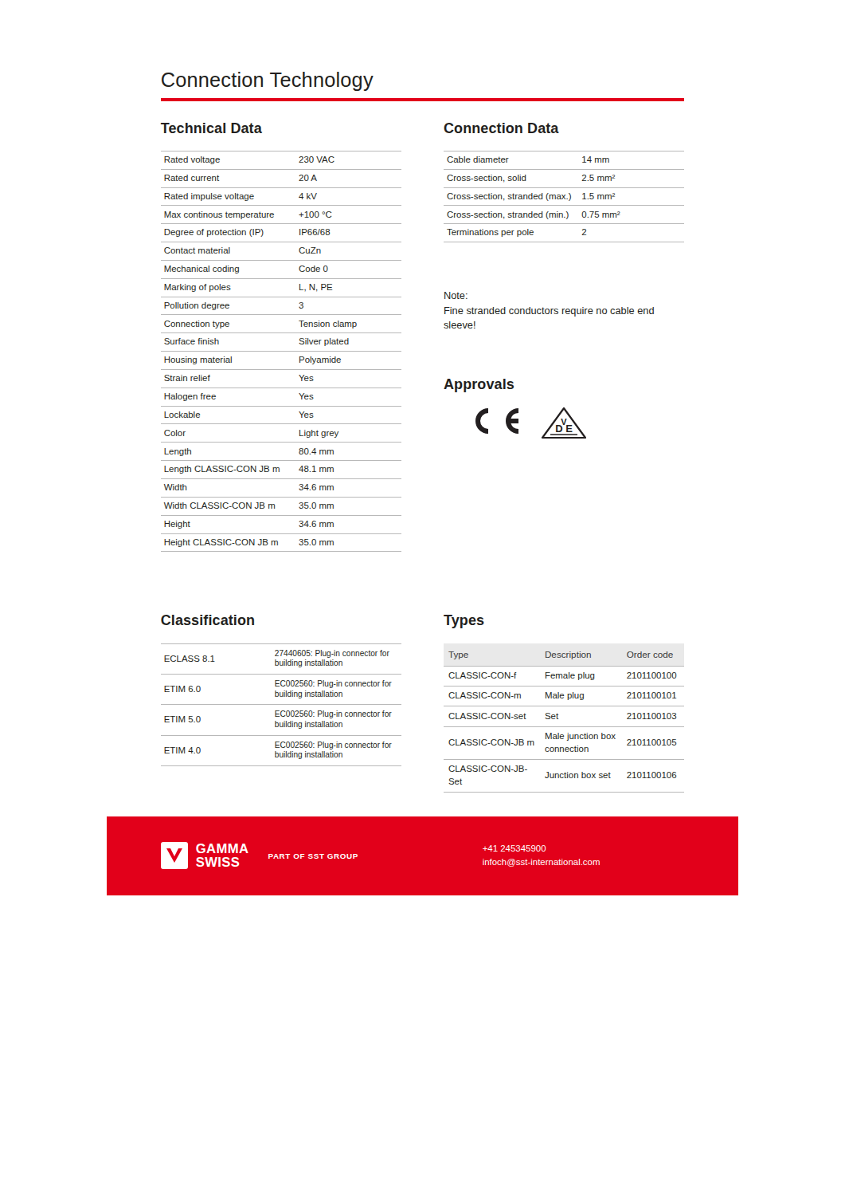Connection Technology
Technical Data
| Rated voltage | 230 VAC |
| Rated current | 20 A |
| Rated impulse voltage | 4 kV |
| Max continous temperature | +100 °C |
| Degree of protection (IP) | IP66/68 |
| Contact material | CuZn |
| Mechanical coding | Code 0 |
| Marking of poles | L, N, PE |
| Pollution degree | 3 |
| Connection type | Tension clamp |
| Surface finish | Silver plated |
| Housing material | Polyamide |
| Strain relief | Yes |
| Halogen free | Yes |
| Lockable | Yes |
| Color | Light grey |
| Length | 80.4 mm |
| Length CLASSIC-CON JB m | 48.1 mm |
| Width | 34.6 mm |
| Width CLASSIC-CON JB m | 35.0 mm |
| Height | 34.6 mm |
| Height CLASSIC-CON JB m | 35.0 mm |
Connection Data
| Cable diameter | 14 mm |
| Cross-section, solid | 2.5 mm² |
| Cross-section, stranded (max.) | 1.5 mm² |
| Cross-section, stranded (min.) | 0.75 mm² |
| Terminations per pole | 2 |
Note: Fine stranded conductors require no cable end sleeve!
Approvals
D E V
Classification
| ECLASS 8.1 | 27440605: Plug-in connector for building installation |
| ETIM 6.0 | EC002560: Plug-in connector for building installation |
| ETIM 5.0 | EC002560: Plug-in connector for building installation |
| ETIM 4.0 | EC002560: Plug-in connector for building installation |
Types
| Type | Description | Order code |
| --- | --- | --- |
| CLASSIC-CON-f | Female plug | 2101100100 |
| CLASSIC-CON-m | Male plug | 2101100101 |
| CLASSIC-CON-set | Set | 2101100103 |
| CLASSIC-CON-JB m | Male junction box connection | 2101100105 |
| CLASSIC-CON-JB-Set | Junction box set | 2101100106 |
GAMMASWISS
PART OF SST GROUP
+41 245345900
infoch@sst-international.com